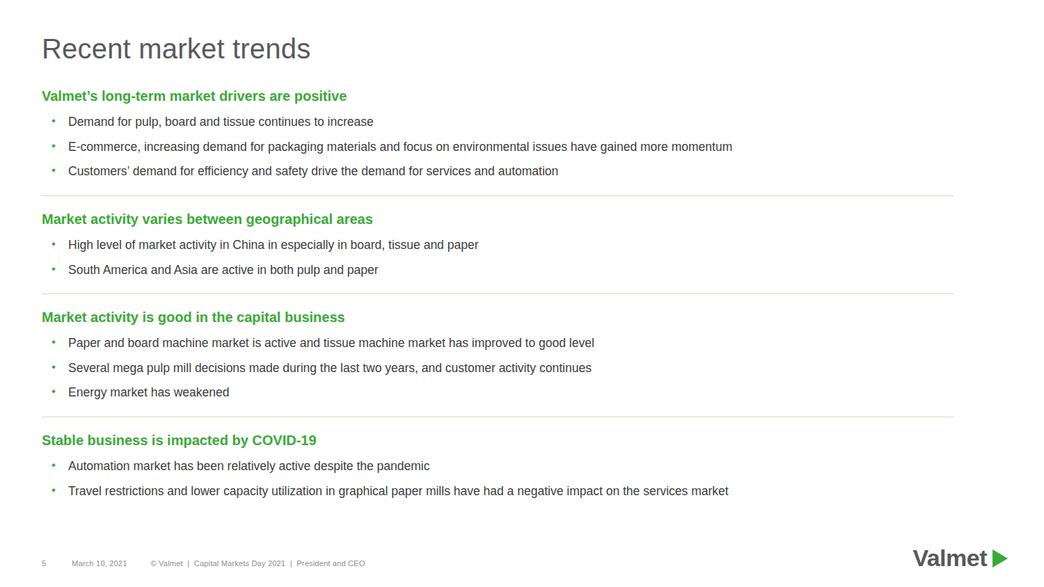Recent market trends
Valmet’s long-term market drivers are positive
Demand for pulp, board and tissue continues to increase
E-commerce, increasing demand for packaging materials and focus on environmental issues have gained more momentum
Customers’ demand for efficiency and safety drive the demand for services and automation
Market activity varies between geographical areas
High level of market activity in China in especially in board, tissue and paper
South America and Asia are active in both pulp and paper
Market activity is good in the capital business
Paper and board machine market is active and tissue machine market has improved to good level
Several mega pulp mill decisions made during the last two years, and customer activity continues
Energy market has weakened
Stable business is impacted by COVID-19
Automation market has been relatively active despite the pandemic
Travel restrictions and lower capacity utilization in graphical paper mills have had a negative impact on the services market
5 March 10, 2021 © Valmet | Capital Markets Day 2021 | President and CEO
Valmet